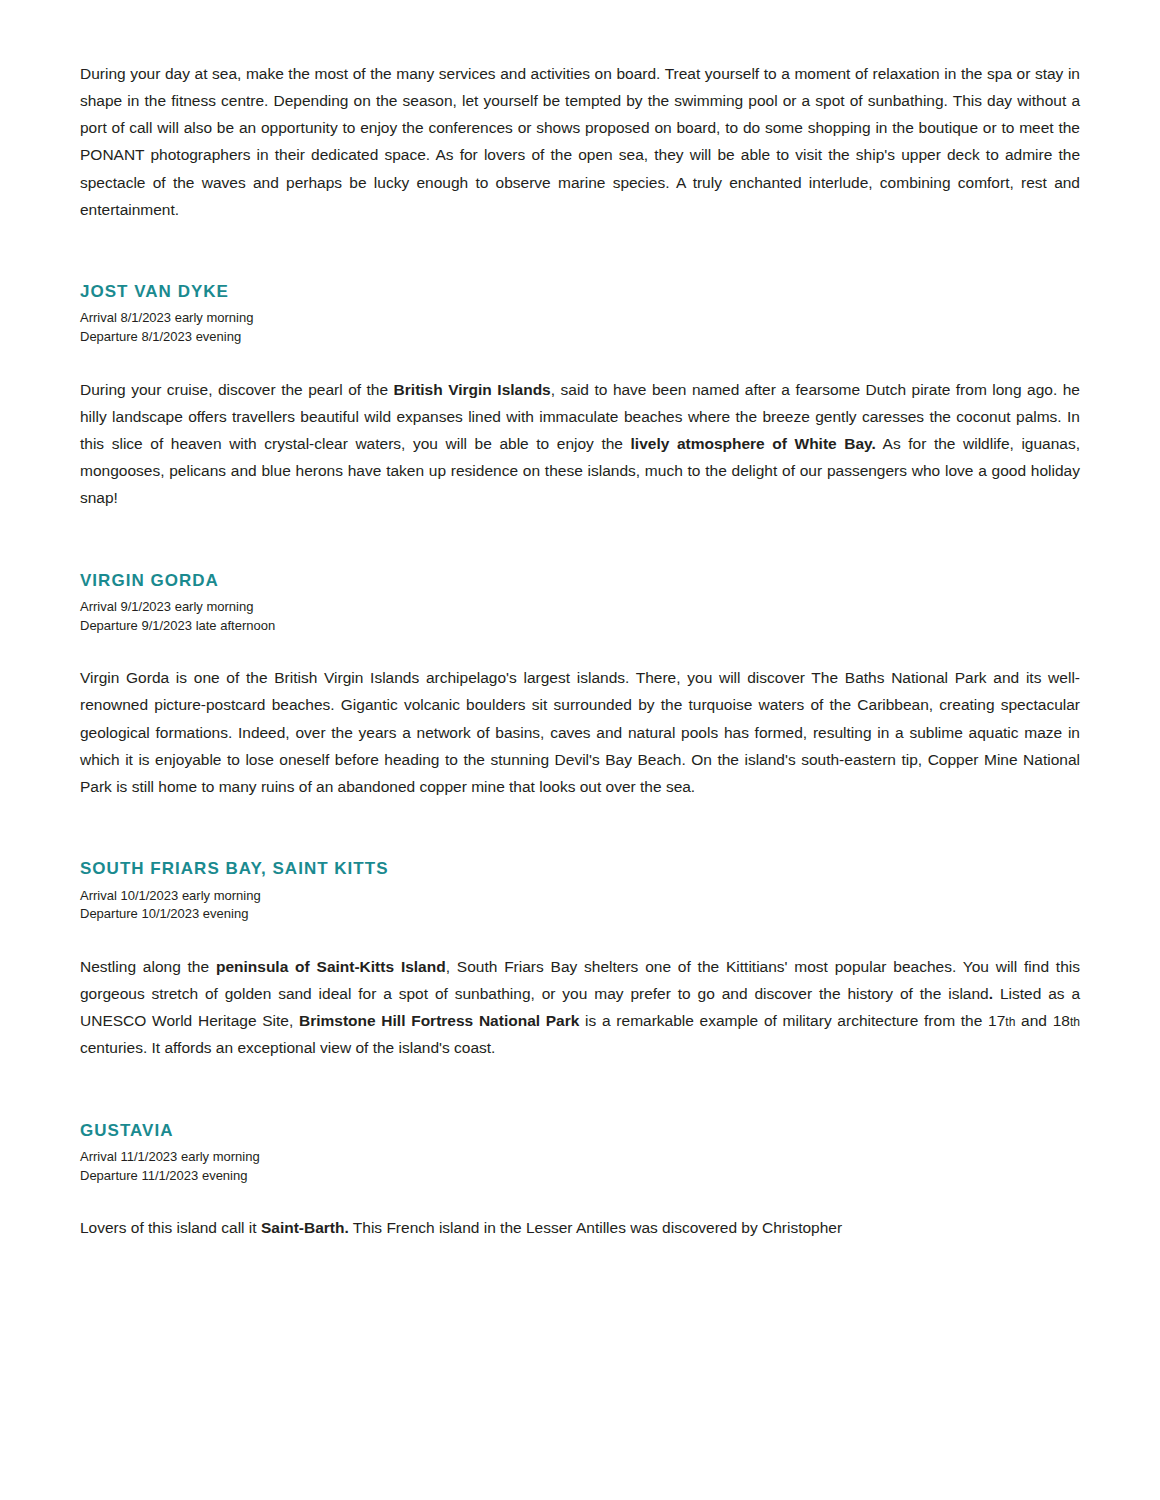During your day at sea, make the most of the many services and activities on board. Treat yourself to a moment of relaxation in the spa or stay in shape in the fitness centre. Depending on the season, let yourself be tempted by the swimming pool or a spot of sunbathing. This day without a port of call will also be an opportunity to enjoy the conferences or shows proposed on board, to do some shopping in the boutique or to meet the PONANT photographers in their dedicated space. As for lovers of the open sea, they will be able to visit the ship's upper deck to admire the spectacle of the waves and perhaps be lucky enough to observe marine species. A truly enchanted interlude, combining comfort, rest and entertainment.
Jost Van Dyke
Arrival 8/1/2023 early morning
Departure 8/1/2023 evening
During your cruise, discover the pearl of the British Virgin Islands, said to have been named after a fearsome Dutch pirate from long ago. he hilly landscape offers travellers beautiful wild expanses lined with immaculate beaches where the breeze gently caresses the coconut palms. In this slice of heaven with crystal-clear waters, you will be able to enjoy the lively atmosphere of White Bay. As for the wildlife, iguanas, mongooses, pelicans and blue herons have taken up residence on these islands, much to the delight of our passengers who love a good holiday snap!
Virgin Gorda
Arrival 9/1/2023 early morning
Departure 9/1/2023 late afternoon
Virgin Gorda is one of the British Virgin Islands archipelago's largest islands. There, you will discover The Baths National Park and its well-renowned picture-postcard beaches. Gigantic volcanic boulders sit surrounded by the turquoise waters of the Caribbean, creating spectacular geological formations. Indeed, over the years a network of basins, caves and natural pools has formed, resulting in a sublime aquatic maze in which it is enjoyable to lose oneself before heading to the stunning Devil's Bay Beach. On the island's south-eastern tip, Copper Mine National Park is still home to many ruins of an abandoned copper mine that looks out over the sea.
South Friars Bay, Saint Kitts
Arrival 10/1/2023 early morning
Departure 10/1/2023 evening
Nestling along the peninsula of Saint-Kitts Island, South Friars Bay shelters one of the Kittitians' most popular beaches. You will find this gorgeous stretch of golden sand ideal for a spot of sunbathing, or you may prefer to go and discover the history of the island. Listed as a UNESCO World Heritage Site, Brimstone Hill Fortress National Park is a remarkable example of military architecture from the 17th and 18th centuries. It affords an exceptional view of the island's coast.
Gustavia
Arrival 11/1/2023 early morning
Departure 11/1/2023 evening
Lovers of this island call it Saint-Barth. This French island in the Lesser Antilles was discovered by Christopher